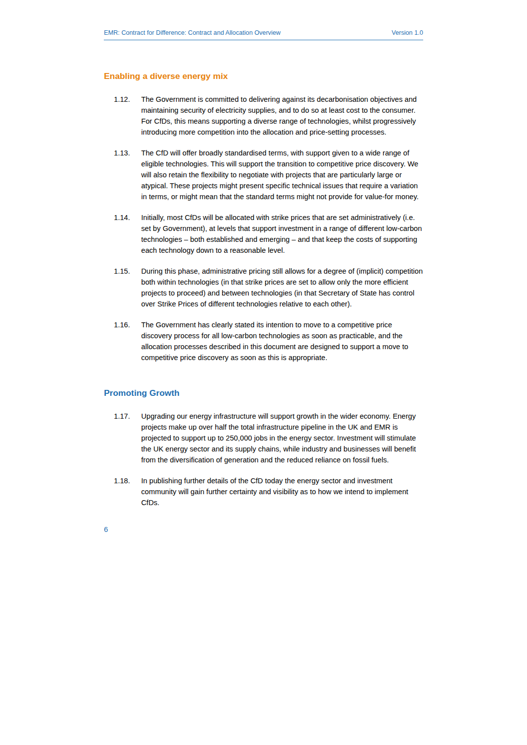EMR: Contract for Difference: Contract and Allocation Overview
Version 1.0
Enabling a diverse energy mix
1.12.
The Government is committed to delivering against its decarbonisation objectives and maintaining security of electricity supplies, and to do so at least cost to the consumer. For CfDs, this means supporting a diverse range of technologies, whilst progressively introducing more competition into the allocation and price-setting processes.
1.13.
The CfD will offer broadly standardised terms, with support given to a wide range of eligible technologies. This will support the transition to competitive price discovery. We will also retain the flexibility to negotiate with projects that are particularly large or atypical. These projects might present specific technical issues that require a variation in terms, or might mean that the standard terms might not provide for value-for money.
1.14.
Initially, most CfDs will be allocated with strike prices that are set administratively (i.e. set by Government), at levels that support investment in a range of different low-carbon technologies – both established and emerging – and that keep the costs of supporting each technology down to a reasonable level.
1.15.
During this phase, administrative pricing still allows for a degree of (implicit) competition both within technologies (in that strike prices are set to allow only the more efficient projects to proceed) and between technologies (in that Secretary of State has control over Strike Prices of different technologies relative to each other).
1.16.
The Government has clearly stated its intention to move to a competitive price discovery process for all low-carbon technologies as soon as practicable, and the allocation processes described in this document are designed to support a move to competitive price discovery as soon as this is appropriate.
Promoting Growth
1.17.
Upgrading our energy infrastructure will support growth in the wider economy. Energy projects make up over half the total infrastructure pipeline in the UK and EMR is projected to support up to 250,000 jobs in the energy sector. Investment will stimulate the UK energy sector and its supply chains, while industry and businesses will benefit from the diversification of generation and the reduced reliance on fossil fuels.
1.18.
In publishing further details of the CfD today the energy sector and investment community will gain further certainty and visibility as to how we intend to implement CfDs.
6